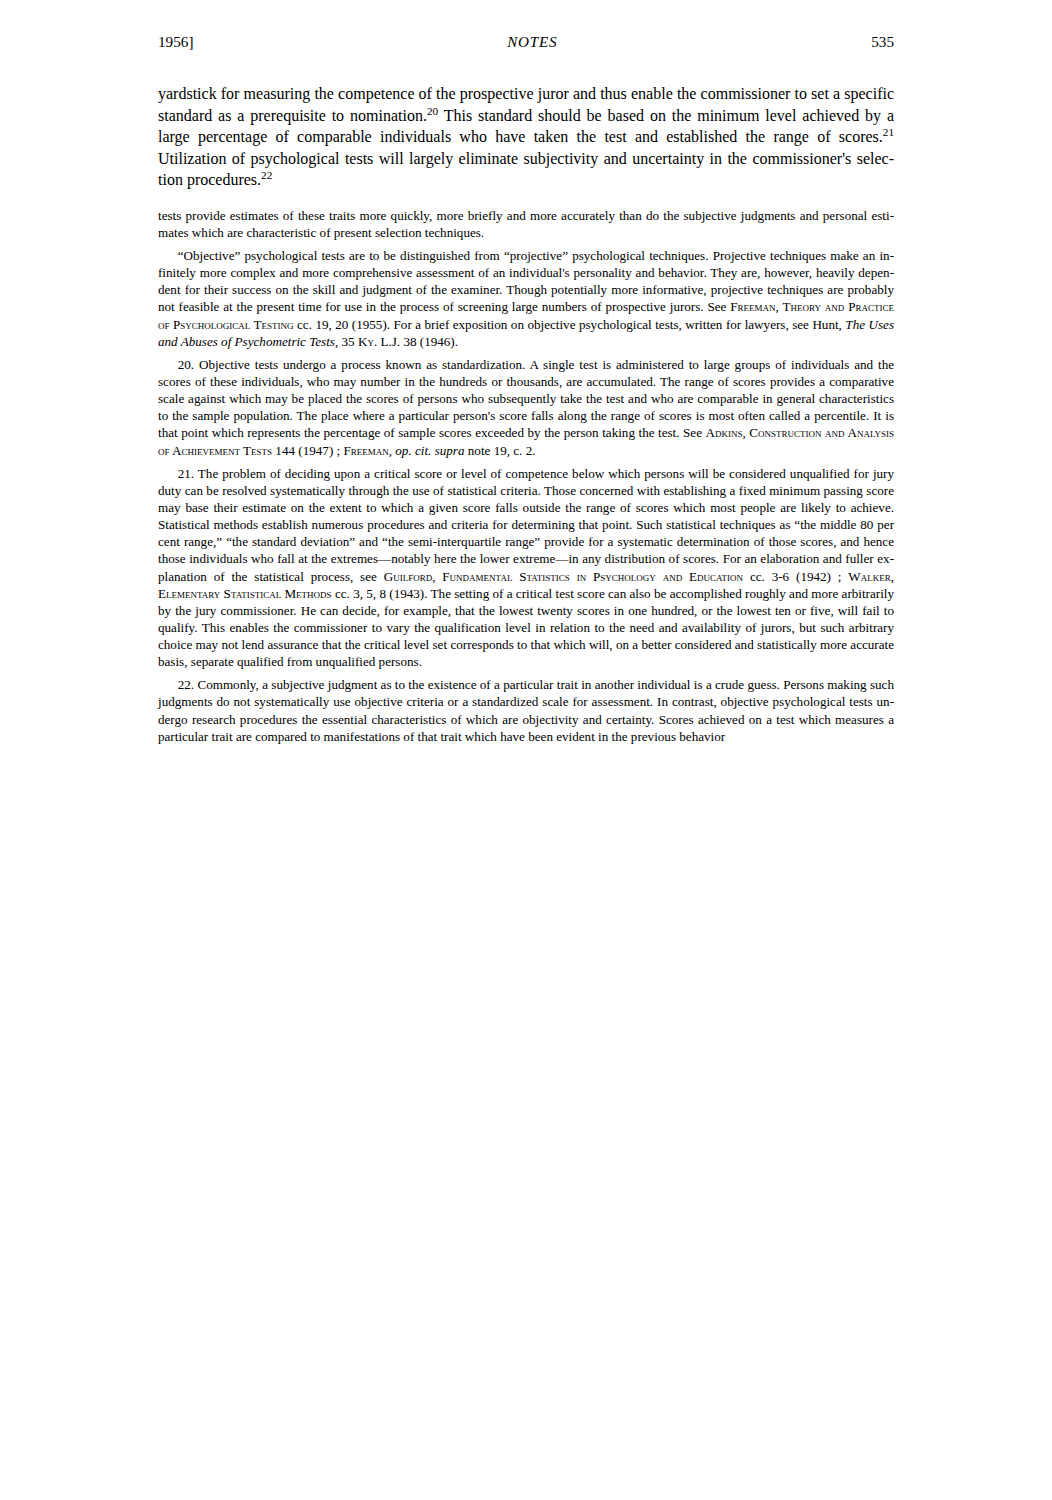1956] NOTES 535
yardstick for measuring the competence of the prospective juror and thus enable the commissioner to set a specific standard as a prerequisite to nomination.20 This standard should be based on the minimum level achieved by a large percentage of comparable individuals who have taken the test and established the range of scores.21 Utilization of psychological tests will largely eliminate subjectivity and uncertainty in the commissioner's selection procedures.22
tests provide estimates of these traits more quickly, more briefly and more accurately than do the subjective judgments and personal estimates which are characteristic of present selection techniques.
“Objective” psychological tests are to be distinguished from “projective” psychological techniques. Projective techniques make an infinitely more complex and more comprehensive assessment of an individual's personality and behavior. They are, however, heavily dependent for their success on the skill and judgment of the examiner. Though potentially more informative, projective techniques are probably not feasible at the present time for use in the process of screening large numbers of prospective jurors. See Freeman, Theory and Practice of Psychological Testing cc. 19, 20 (1955). For a brief exposition on objective psychological tests, written for lawyers, see Hunt, The Uses and Abuses of Psychometric Tests, 35 Ky. L.J. 38 (1946).
20. Objective tests undergo a process known as standardization. A single test is administered to large groups of individuals and the scores of these individuals, who may number in the hundreds or thousands, are accumulated. The range of scores provides a comparative scale against which may be placed the scores of persons who subsequently take the test and who are comparable in general characteristics to the sample population. The place where a particular person's score falls along the range of scores is most often called a percentile. It is that point which represents the percentage of sample scores exceeded by the person taking the test. See Adkins, Construction and Analysis of Achievement Tests 144 (1947) ; Freeman, op. cit. supra note 19, c. 2.
21. The problem of deciding upon a critical score or level of competence below which persons will be considered unqualified for jury duty can be resolved systematically through the use of statistical criteria. Those concerned with establishing a fixed minimum passing score may base their estimate on the extent to which a given score falls outside the range of scores which most people are likely to achieve. Statistical methods establish numerous procedures and criteria for determining that point. Such statistical techniques as “the middle 80 per cent range,” “the standard deviation” and “the semi-interquartile range” provide for a systematic determination of those scores, and hence those individuals who fall at the extremes—notably here the lower extreme—in any distribution of scores. For an elaboration and fuller explanation of the statistical process, see Guilford, Fundamental Statistics in Psychology and Education cc. 3-6 (1942) ; Walker, Elementary Statistical Methods cc. 3, 5, 8 (1943). The setting of a critical test score can also be accomplished roughly and more arbitrarily by the jury commissioner. He can decide, for example, that the lowest twenty scores in one hundred, or the lowest ten or five, will fail to qualify. This enables the commissioner to vary the qualification level in relation to the need and availability of jurors, but such arbitrary choice may not lend assurance that the critical level set corresponds to that which will, on a better considered and statistically more accurate basis, separate qualified from unqualified persons.
22. Commonly, a subjective judgment as to the existence of a particular trait in another individual is a crude guess. Persons making such judgments do not systematically use objective criteria or a standardized scale for assessment. In contrast, objective psychological tests undergo research procedures the essential characteristics of which are objectivity and certainty. Scores achieved on a test which measures a particular trait are compared to manifestations of that trait which have been evident in the previous behavior